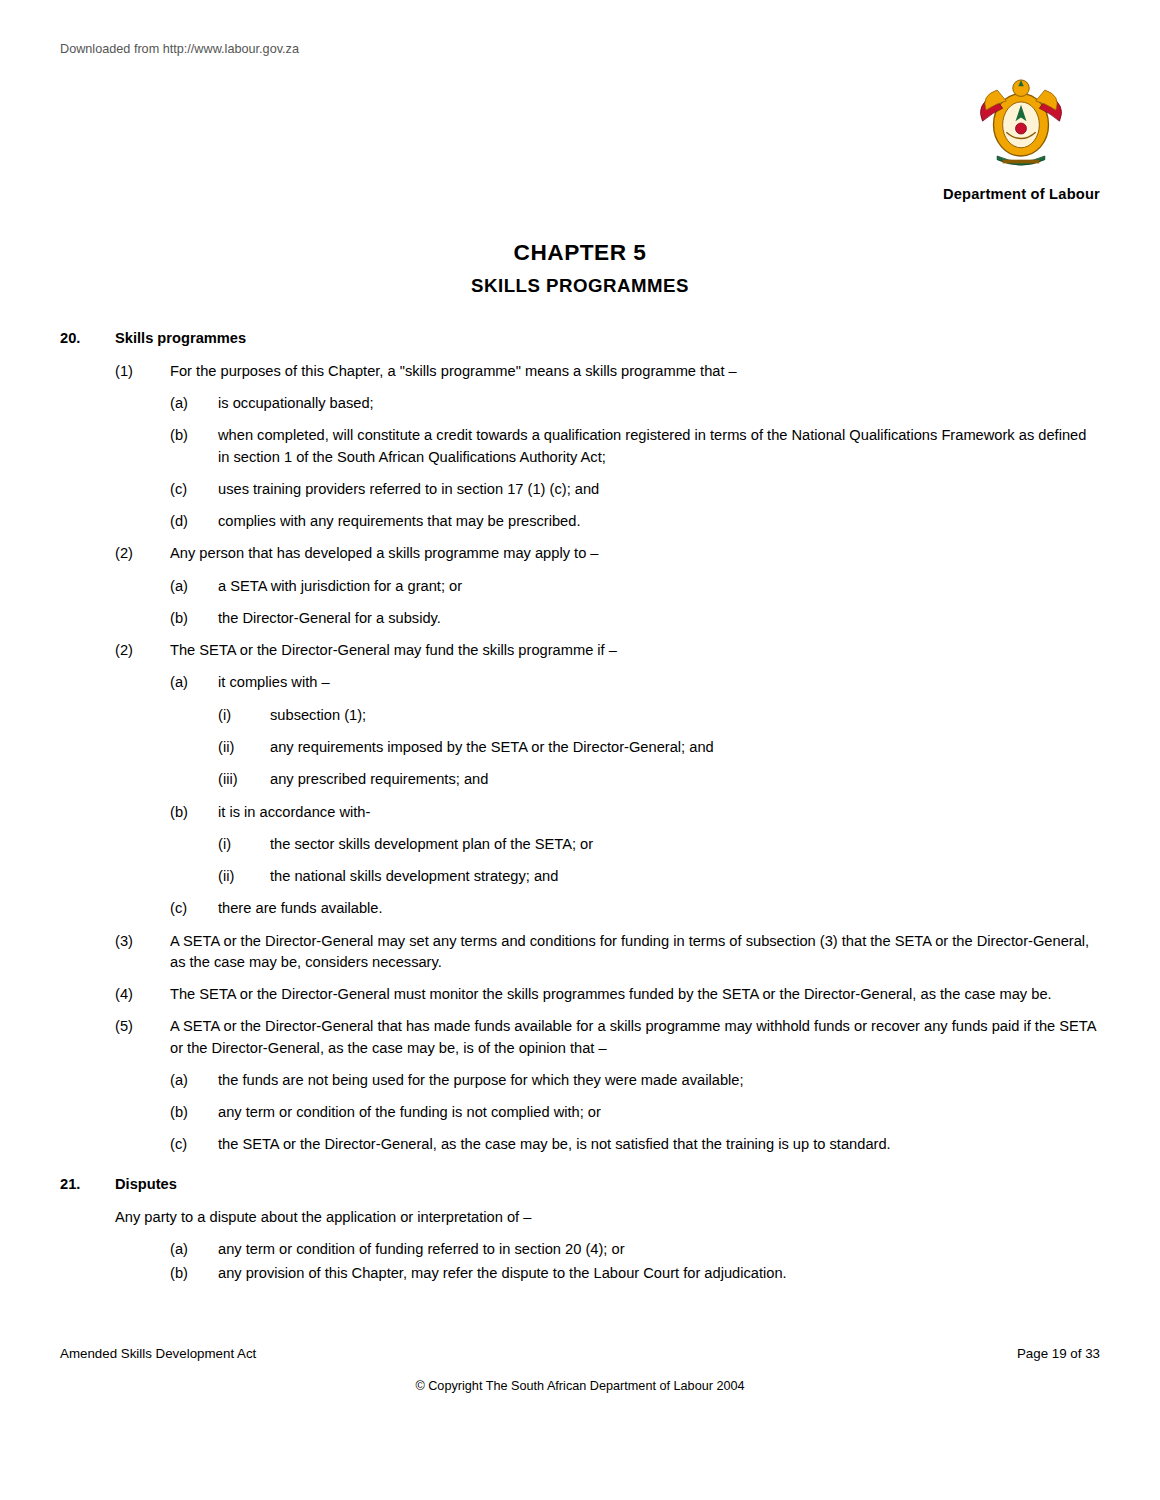Downloaded from http://www.labour.gov.za
Department of Labour
CHAPTER 5
SKILLS PROGRAMMES
20.
Skills programmes
(1)
For the purposes of this Chapter, a "skills programme" means a skills programme that –
(a)
is occupationally based;
(b)
when completed, will constitute a credit towards a qualification registered in terms of the National Qualifications Framework as defined in section 1 of the South African Qualifications Authority Act;
(c)
uses training providers referred to in section 17 (1) (c); and
(d)
complies with any requirements that may be prescribed.
(2)
Any person that has developed a skills programme may apply to –
(a)
a SETA with jurisdiction for a grant; or
(b)
the Director-General for a subsidy.
(2)
The SETA or the Director-General may fund the skills programme if –
(a)
it complies with –
(i)
subsection (1);
(ii)
any requirements imposed by the SETA or the Director-General; and
(iii)
any prescribed requirements; and
(b)
it is in accordance with-
(i)
the sector skills development plan of the SETA; or
(ii)
the national skills development strategy; and
(c)
there are funds available.
(3)
A SETA or the Director-General may set any terms and conditions for funding in terms of subsection (3) that the SETA or the Director-General, as the case may be, considers necessary.
(4)
The SETA or the Director-General must monitor the skills programmes funded by the SETA or the Director-General, as the case may be.
(5)
A SETA or the Director-General that has made funds available for a skills programme may withhold funds or recover any funds paid if the SETA or the Director-General, as the case may be, is of the opinion that –
(a)
the funds are not being used for the purpose for which they were made available;
(b)
any term or condition of the funding is not complied with; or
(c)
the SETA or the Director-General, as the case may be, is not satisfied that the training is up to standard.
21.
Disputes
Any party to a dispute about the application or interpretation of –
(a)
any term or condition of funding referred to in section 20 (4); or
(b)
any provision of this Chapter, may refer the dispute to the Labour Court for adjudication.
Amended Skills Development Act
Page 19 of 33
© Copyright The South African Department of Labour 2004